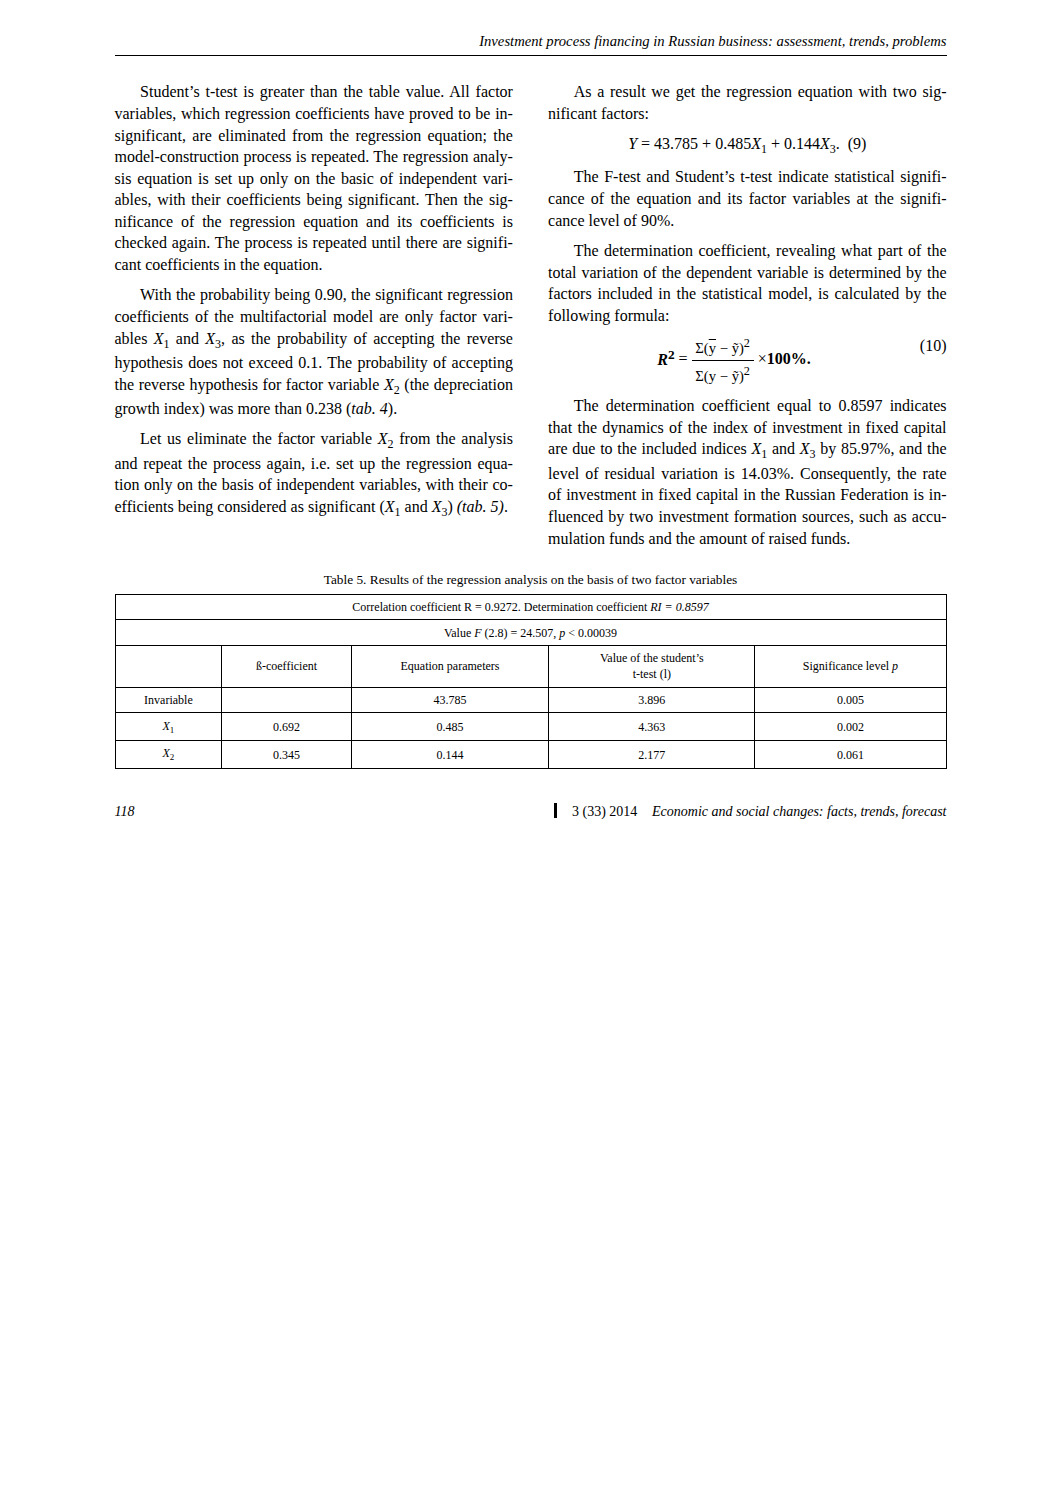Investment process financing in Russian business: assessment, trends, problems
Student’s t-test is greater than the table value. All factor variables, which regression coefficients have proved to be insignificant, are eliminated from the regression equation; the model-construction process is repeated. The regression analysis equation is set up only on the basic of independent variables, with their coefficients being significant. Then the significance of the regression equation and its coefficients is checked again. The process is repeated until there are significant coefficients in the equation.
With the probability being 0.90, the significant regression coefficients of the multifactorial model are only factor variables X1 and X3, as the probability of accepting the reverse hypothesis does not exceed 0.1. The probability of accepting the reverse hypothesis for factor variable X2 (the depreciation growth index) was more than 0.238 (tab. 4).
Let us eliminate the factor variable X2 from the analysis and repeat the process again, i.e. set up the regression equation only on the basis of independent variables, with their coefficients being considered as significant (X1 and X3) (tab. 5).
As a result we get the regression equation with two significant factors:
Y = 43.785 + 0.485X1 + 0.144X3. (9)
The F-test and Student’s t-test indicate statistical significance of the equation and its factor variables at the significance level of 90%.
The determination coefficient, revealing what part of the total variation of the dependent variable is determined by the factors included in the statistical model, is calculated by the following formula:
R2 = Σ(y − ỹ)2 Σ(y − ỹ)2 ×100%. (10)
The determination coefficient equal to 0.8597 indicates that the dynamics of the index of investment in fixed capital are due to the included indices X1 and X3 by 85.97%, and the level of residual variation is 14.03%. Consequently, the rate of investment in fixed capital in the Russian Federation is influenced by two investment formation sources, such as accumulation funds and the amount of raised funds.
Table 5. Results of the regression analysis on the basis of two factor variables
| Correlation coefficient R = 0.9272. Determination coefficient RI = 0.8597 |
| Value F (2.8) = 24.507, p < 0.00039 |
| | ß-coefficient | Equation parameters | Value of the student’s t-test (l) | Significance level p |
| Invariable | | 43.785 | 3.896 | 0.005 |
| X 1 | 0.692 | 0.485 | 4.363 | 0.002 |
| X 2 | 0.345 | 0.144 | 2.177 | 0.061 |
118
3 (33) 2014 Economic and social changes: facts, trends, forecast